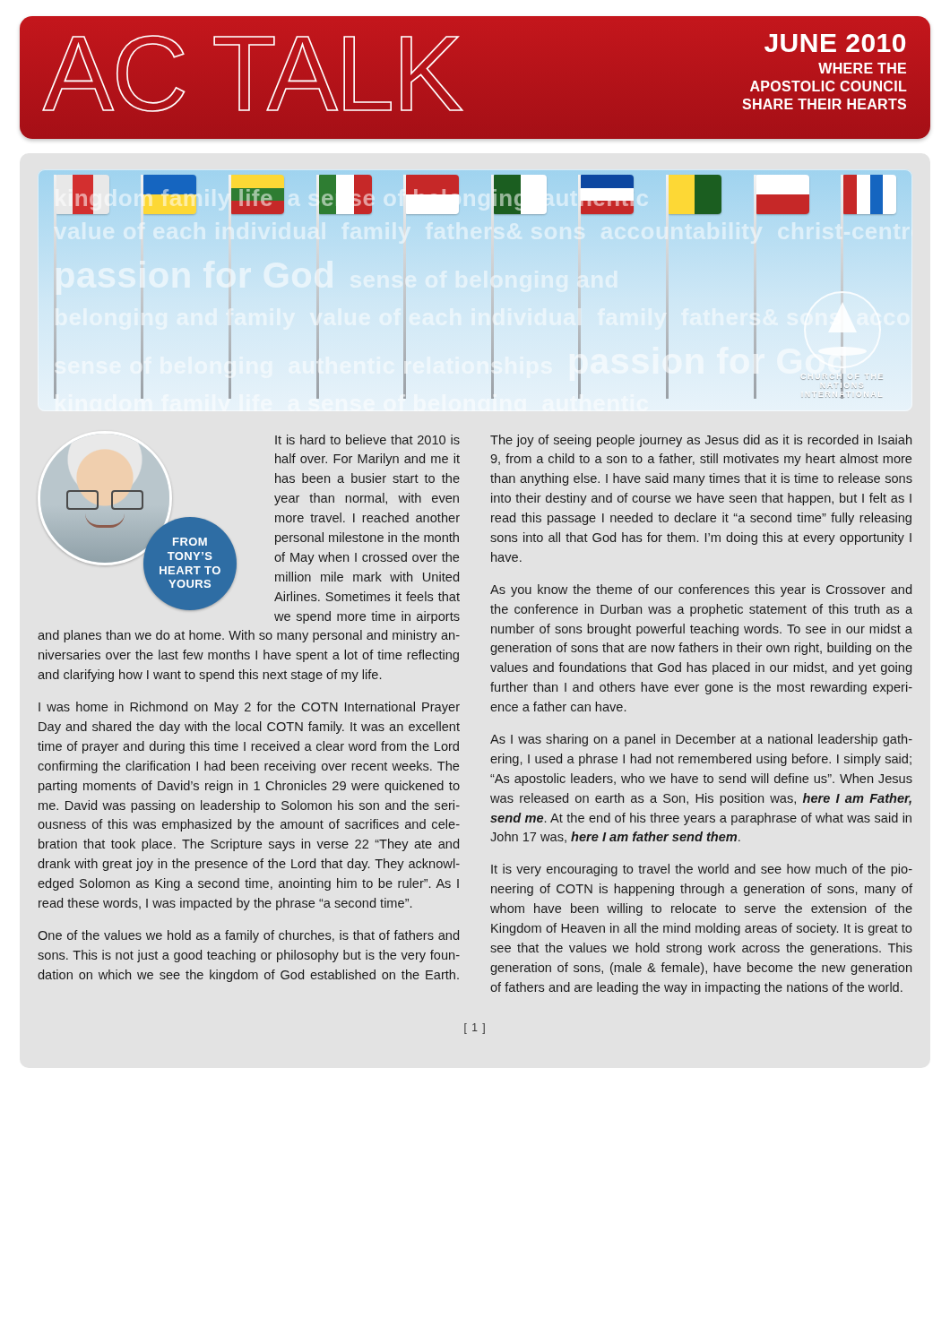AC TALK
JUNE 2010
WHERE THE
APOSTOLIC COUNCIL
SHARE THEIR HEARTS
kingdom family life a sense of belonging authentic
value of each individual family fathers& sons accountability christ-centred
passion for God sense of belonging and
belonging and family value of each individual family fathers& sons accountability
sense of belonging authentic relationships passion for God
kingdom family life a sense of belonging authentic
church of the nations
CHURCH OF THE NATIONS
INTERNATIONAL
FROM TONY’S HEART TO YOURS
It is hard to believe that 2010 is half over. For Marilyn and me it has been a busier start to the year than normal, with even more travel. I reached another personal milestone in the month of May when I crossed over the million mile mark with United Airlines. Sometimes it feels that we spend more time in airports and planes than we do at home. With so many personal and ministry anniversaries over the last few months I have spent a lot of time reflecting and clarifying how I want to spend this next stage of my life.
I was home in Richmond on May 2 for the COTN International Prayer Day and shared the day with the local COTN family. It was an excellent time of prayer and during this time I received a clear word from the Lord confirming the clarification I had been receiving over recent weeks. The parting moments of David’s reign in 1 Chronicles 29 were quickened to me. David was passing on leadership to Solomon his son and the seriousness of this was emphasized by the amount of sacrifices and celebration that took place. The Scripture says in verse 22 “They ate and drank with great joy in the presence of the Lord that day. They acknowledged Solomon as King a second time, anointing him to be ruler”. As I read these words, I was impacted by the phrase “a second time”.
One of the values we hold as a family of churches, is that of fathers and sons. This is not just a good teaching or philosophy but is the very foundation on which we see the kingdom of God established on the Earth. The joy of seeing people journey as Jesus did as it is recorded in Isaiah 9, from a child to a son to a father, still motivates my heart almost more than anything else. I have said many times that it is time to release sons into their destiny and of course we have seen that happen, but I felt as I read this passage I needed to declare it “a second time” fully releasing sons into all that God has for them. I’m doing this at every opportunity I have.
As you know the theme of our conferences this year is Crossover and the conference in Durban was a prophetic statement of this truth as a number of sons brought powerful teaching words. To see in our midst a generation of sons that are now fathers in their own right, building on the values and foundations that God has placed in our midst, and yet going further than I and others have ever gone is the most rewarding experience a father can have.
As I was sharing on a panel in December at a national leadership gathering, I used a phrase I had not remembered using before. I simply said; “As apostolic leaders, who we have to send will define us”. When Jesus was released on earth as a Son, His position was, here I am Father, send me. At the end of his three years a paraphrase of what was said in John 17 was, here I am father send them.
It is very encouraging to travel the world and see how much of the pioneering of COTN is happening through a generation of sons, many of whom have been willing to relocate to serve the extension of the Kingdom of Heaven in all the mind molding areas of society. It is great to see that the values we hold strong work across the generations. This generation of sons, (male & female), have become the new generation of fathers and are leading the way in impacting the nations of the world.
[ 1 ]